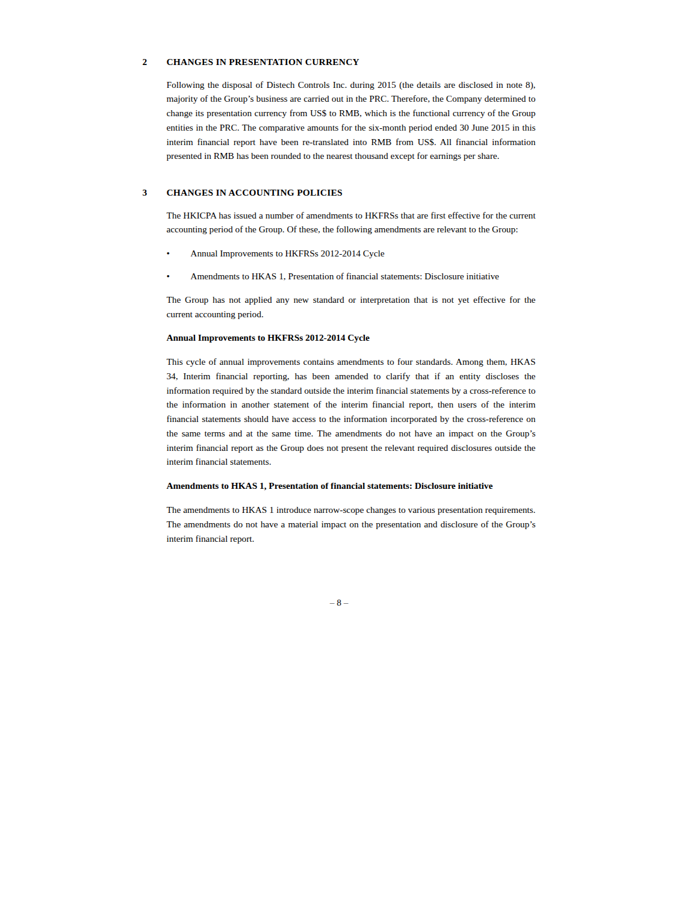2
CHANGES IN PRESENTATION CURRENCY
Following the disposal of Distech Controls Inc. during 2015 (the details are disclosed in note 8), majority of the Group’s business are carried out in the PRC. Therefore, the Company determined to change its presentation currency from US$ to RMB, which is the functional currency of the Group entities in the PRC. The comparative amounts for the six-month period ended 30 June 2015 in this interim financial report have been re-translated into RMB from US$. All financial information presented in RMB has been rounded to the nearest thousand except for earnings per share.
3
CHANGES IN ACCOUNTING POLICIES
The HKICPA has issued a number of amendments to HKFRSs that are first effective for the current accounting period of the Group. Of these, the following amendments are relevant to the Group:
•
Annual Improvements to HKFRSs 2012-2014 Cycle
•
Amendments to HKAS 1, Presentation of financial statements: Disclosure initiative
The Group has not applied any new standard or interpretation that is not yet effective for the current accounting period.
Annual Improvements to HKFRSs 2012-2014 Cycle
This cycle of annual improvements contains amendments to four standards. Among them, HKAS 34, Interim financial reporting, has been amended to clarify that if an entity discloses the information required by the standard outside the interim financial statements by a cross-reference to the information in another statement of the interim financial report, then users of the interim financial statements should have access to the information incorporated by the cross-reference on the same terms and at the same time. The amendments do not have an impact on the Group’s interim financial report as the Group does not present the relevant required disclosures outside the interim financial statements.
Amendments to HKAS 1, Presentation of financial statements: Disclosure initiative
The amendments to HKAS 1 introduce narrow-scope changes to various presentation requirements. The amendments do not have a material impact on the presentation and disclosure of the Group’s interim financial report.
– 8 –